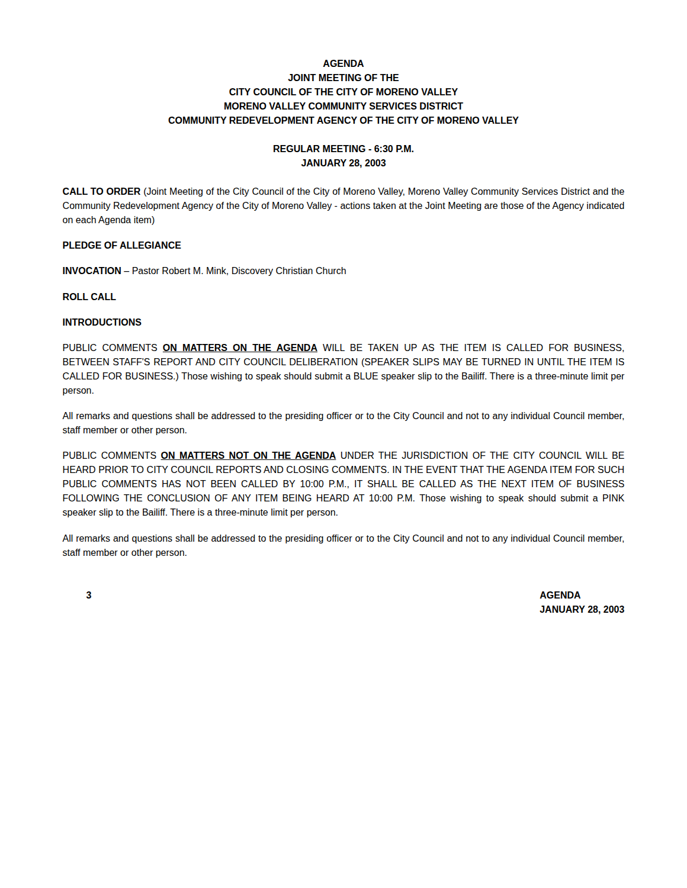AGENDA
JOINT MEETING OF THE
CITY COUNCIL OF THE CITY OF MORENO VALLEY
MORENO VALLEY COMMUNITY SERVICES DISTRICT
COMMUNITY REDEVELOPMENT AGENCY OF THE CITY OF MORENO VALLEY
REGULAR MEETING - 6:30 P.M.
JANUARY 28, 2003
CALL TO ORDER (Joint Meeting of the City Council of the City of Moreno Valley, Moreno Valley Community Services District and the Community Redevelopment Agency of the City of Moreno Valley - actions taken at the Joint Meeting are those of the Agency indicated on each Agenda item)
PLEDGE OF ALLEGIANCE
INVOCATION – Pastor Robert M. Mink, Discovery Christian Church
ROLL CALL
INTRODUCTIONS
PUBLIC COMMENTS ON MATTERS ON THE AGENDA WILL BE TAKEN UP AS THE ITEM IS CALLED FOR BUSINESS, BETWEEN STAFF'S REPORT AND CITY COUNCIL DELIBERATION (SPEAKER SLIPS MAY BE TURNED IN UNTIL THE ITEM IS CALLED FOR BUSINESS.) Those wishing to speak should submit a BLUE speaker slip to the Bailiff. There is a three-minute limit per person.
All remarks and questions shall be addressed to the presiding officer or to the City Council and not to any individual Council member, staff member or other person.
PUBLIC COMMENTS ON MATTERS NOT ON THE AGENDA UNDER THE JURISDICTION OF THE CITY COUNCIL WILL BE HEARD PRIOR TO CITY COUNCIL REPORTS AND CLOSING COMMENTS. IN THE EVENT THAT THE AGENDA ITEM FOR SUCH PUBLIC COMMENTS HAS NOT BEEN CALLED BY 10:00 P.M., IT SHALL BE CALLED AS THE NEXT ITEM OF BUSINESS FOLLOWING THE CONCLUSION OF ANY ITEM BEING HEARD AT 10:00 P.M. Those wishing to speak should submit a PINK speaker slip to the Bailiff. There is a three-minute limit per person.
All remarks and questions shall be addressed to the presiding officer or to the City Council and not to any individual Council member, staff member or other person.
3
AGENDA
JANUARY 28, 2003